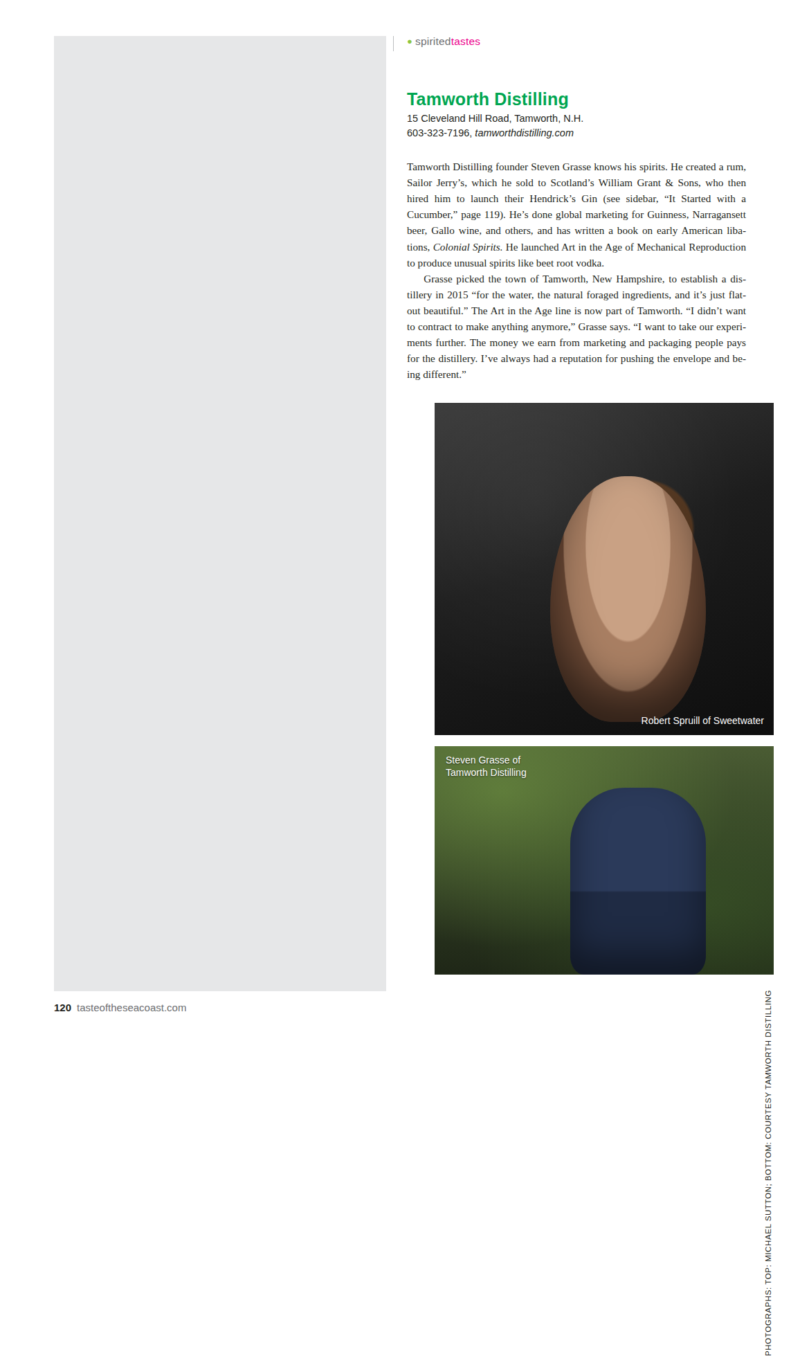●spirited tastes
Tamworth Distilling
15 Cleveland Hill Road, Tamworth, N.H.
603-323-7196, tamworthdistilling.com
Tamworth Distilling founder Steven Grasse knows his spirits. He created a rum, Sailor Jerry’s, which he sold to Scotland’s William Grant & Sons, who then hired him to launch their Hendrick’s Gin (see sidebar, “It Started with a Cucumber,” page 119). He’s done global marketing for Guinness, Narragansett beer, Gallo wine, and others, and has written a book on early American libations, Colonial Spirits. He launched Art in the Age of Mechanical Reproduction to produce unusual spirits like beet root vodka.
Grasse picked the town of Tamworth, New Hampshire, to establish a distillery in 2015 “for the water, the natural foraged ingredients, and it’s just flat-out beautiful.” The Art in the Age line is now part of Tamworth. “I didn’t want to contract to make anything anymore,” Grasse says. “I want to take our experiments further. The money we earn from marketing and packaging people pays for the distillery. I’ve always had a reputation for pushing the envelope and being different.”
Robert Spruill of Sweetwater
Steven Grasse of
Tamworth Distilling
Photographs: Top: Michael Sutton; Bottom: Courtesy Tamworth Distilling
120 tasteoftheseacoast.com